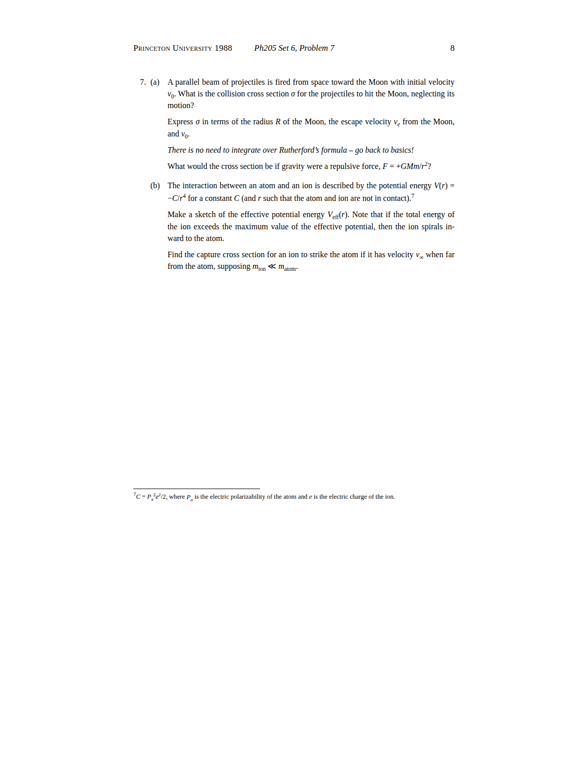Princeton University 1988 Ph205 Set 6, Problem 7 8
7.
(a)
A parallel beam of projectiles is fired from space toward the Moon with initial velocity v0. What is the collision cross section σ for the projectiles to hit the Moon, neglecting its motion?
Express σ in terms of the radius R of the Moon, the escape velocity ve from the Moon, and v0.
There is no need to integrate over Rutherford’s formula – go back to basics!
What would the cross section be if gravity were a repulsive force, F = +GMm/r2?
(b)
The interaction between an atom and an ion is described by the potential energy V(r) = −C/r4 for a constant C (and r such that the atom and ion are not in contact).7
Make a sketch of the effective potential energy Veff(r). Note that if the total energy of the ion exceeds the maximum value of the effective potential, then the ion spirals inward to the atom.
Find the capture cross section for an ion to strike the atom if it has velocity v∞ when far from the atom, supposing mion ≪ matom.
7 C = Pa2e2/2, where Pa is the electric polarizability of the atom and e is the electric charge of the ion.